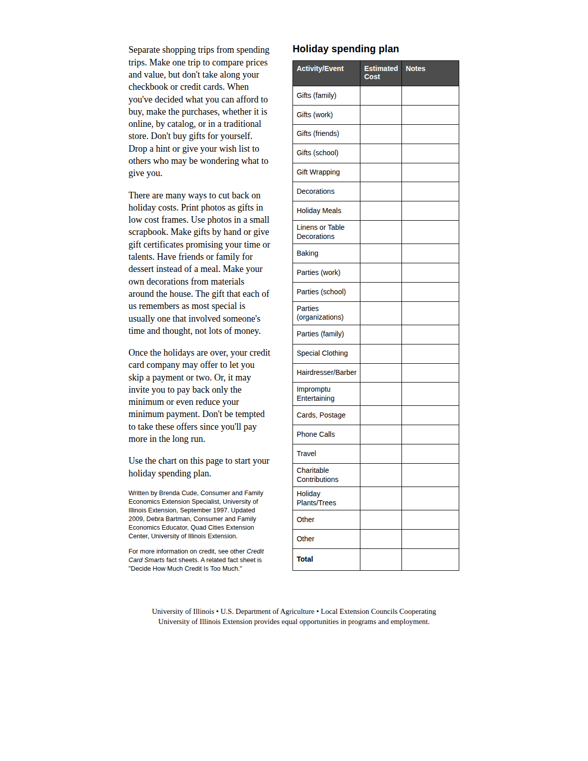Separate shopping trips from spending trips. Make one trip to compare prices and value, but don't take along your checkbook or credit cards. When you've decided what you can afford to buy, make the purchases, whether it is online, by catalog, or in a traditional store. Don't buy gifts for yourself. Drop a hint or give your wish list to others who may be wondering what to give you.
There are many ways to cut back on holiday costs. Print photos as gifts in low cost frames. Use photos in a small scrapbook. Make gifts by hand or give gift certificates promising your time or talents. Have friends or family for dessert instead of a meal. Make your own decorations from materials around the house. The gift that each of us remembers as most special is usually one that involved someone's time and thought, not lots of money.
Once the holidays are over, your credit card company may offer to let you skip a payment or two. Or, it may invite you to pay back only the minimum or even reduce your minimum payment. Don't be tempted to take these offers since you'll pay more in the long run.
Use the chart on this page to start your holiday spending plan.
Written by Brenda Cude, Consumer and Family Economics Extension Specialist, University of Illinois Extension, September 1997. Updated 2009, Debra Bartman, Consumer and Family Economics Educator, Quad Cities Extension Center, University of Illinois Extension.
For more information on credit, see other Credit Card Smarts fact sheets. A related fact sheet is "Decide How Much Credit Is Too Much."
Holiday spending plan
| Activity/Event | Estimated Cost | Notes |
| --- | --- | --- |
| Gifts (family) | | |
| Gifts (work) | | |
| Gifts (friends) | | |
| Gifts (school) | | |
| Gift Wrapping | | |
| Decorations | | |
| Holiday Meals | | |
| Linens or Table Decorations | | |
| Baking | | |
| Parties (work) | | |
| Parties (school) | | |
| Parties (organizations) | | |
| Parties (family) | | |
| Special Clothing | | |
| Hairdresser/Barber | | |
| Impromptu Entertaining | | |
| Cards, Postage | | |
| Phone Calls | | |
| Travel | | |
| Charitable Contributions | | |
| Holiday Plants/Trees | | |
| Other | | |
| Other | | |
| Total | | |
University of Illinois • U.S. Department of Agriculture • Local Extension Councils Cooperating
University of Illinois Extension provides equal opportunities in programs and employment.